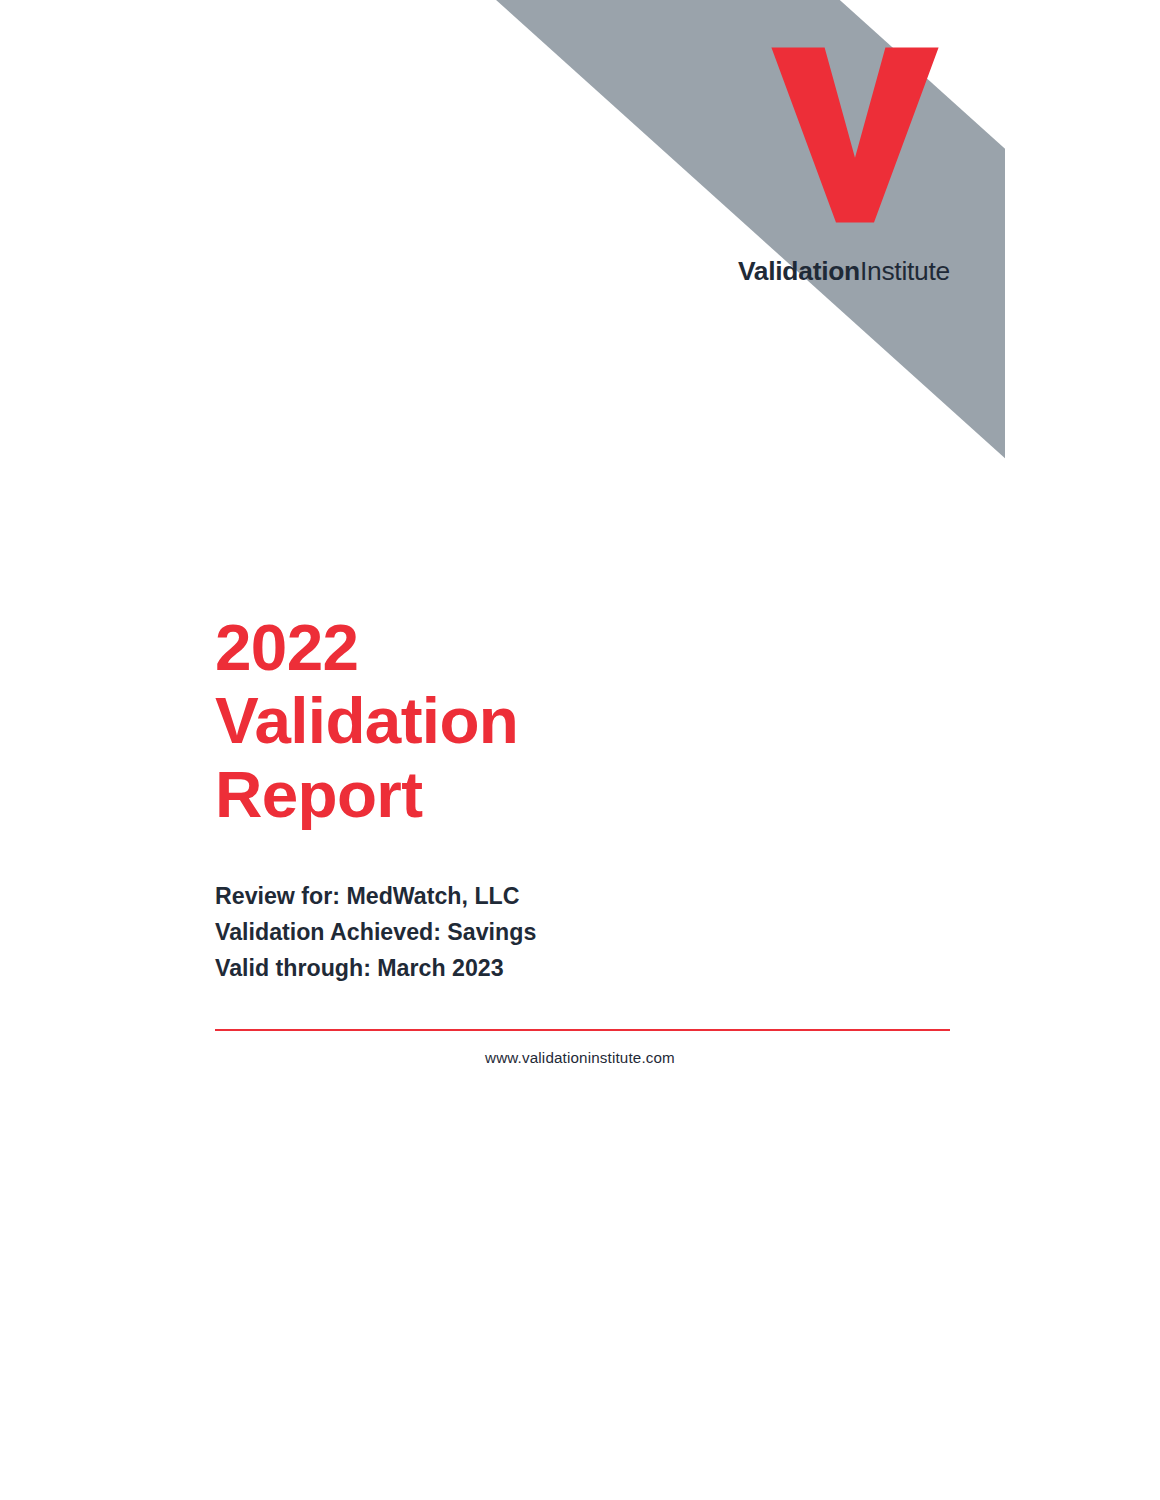Validation Institute
2022
Validation
Report
Review for: MedWatch, LLC
Validation Achieved: Savings
Valid through: March 2023
www.validationinstitute.com